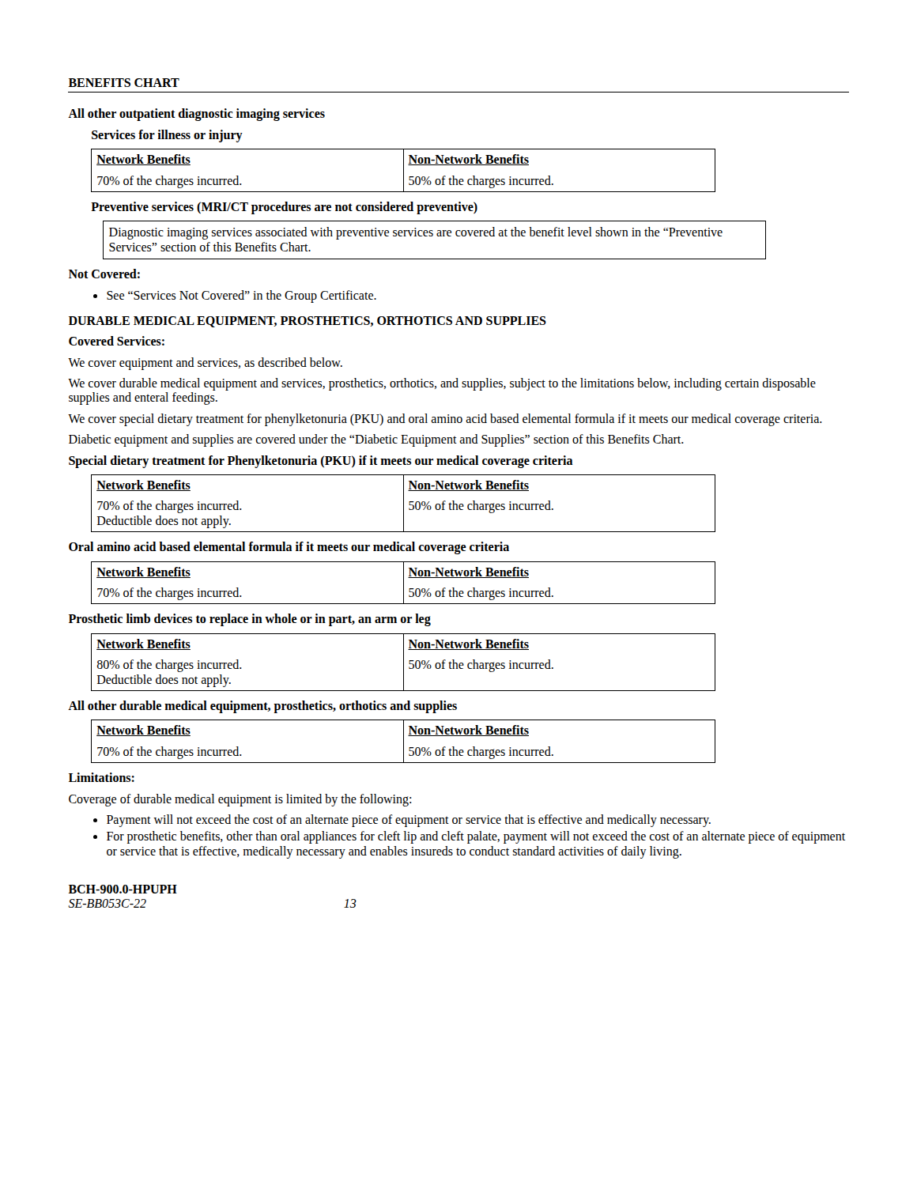BENEFITS CHART
All other outpatient diagnostic imaging services
Services for illness or injury
| Network Benefits | Non-Network Benefits |
| 70% of the charges incurred. | 50% of the charges incurred. |
Preventive services (MRI/CT procedures are not considered preventive)
| Diagnostic imaging services associated with preventive services are covered at the benefit level shown in the “Preventive Services” section of this Benefits Chart. |
Not Covered:
See “Services Not Covered” in the Group Certificate.
DURABLE MEDICAL EQUIPMENT, PROSTHETICS, ORTHOTICS AND SUPPLIES
Covered Services:
We cover equipment and services, as described below.
We cover durable medical equipment and services, prosthetics, orthotics, and supplies, subject to the limitations below, including certain disposable supplies and enteral feedings.
We cover special dietary treatment for phenylketonuria (PKU) and oral amino acid based elemental formula if it meets our medical coverage criteria.
Diabetic equipment and supplies are covered under the “Diabetic Equipment and Supplies” section of this Benefits Chart.
Special dietary treatment for Phenylketonuria (PKU) if it meets our medical coverage criteria
| Network Benefits | Non-Network Benefits |
| 70% of the charges incurred. Deductible does not apply. | 50% of the charges incurred. |
Oral amino acid based elemental formula if it meets our medical coverage criteria
| Network Benefits | Non-Network Benefits |
| 70% of the charges incurred. | 50% of the charges incurred. |
Prosthetic limb devices to replace in whole or in part, an arm or leg
| Network Benefits | Non-Network Benefits |
| 80% of the charges incurred. Deductible does not apply. | 50% of the charges incurred. |
All other durable medical equipment, prosthetics, orthotics and supplies
| Network Benefits | Non-Network Benefits |
| 70% of the charges incurred. | 50% of the charges incurred. |
Limitations:
Coverage of durable medical equipment is limited by the following:
Payment will not exceed the cost of an alternate piece of equipment or service that is effective and medically necessary.
For prosthetic benefits, other than oral appliances for cleft lip and cleft palate, payment will not exceed the cost of an alternate piece of equipment or service that is effective, medically necessary and enables insureds to conduct standard activities of daily living.
BCH-900.0-HPUPH
SE-BB053C-2213